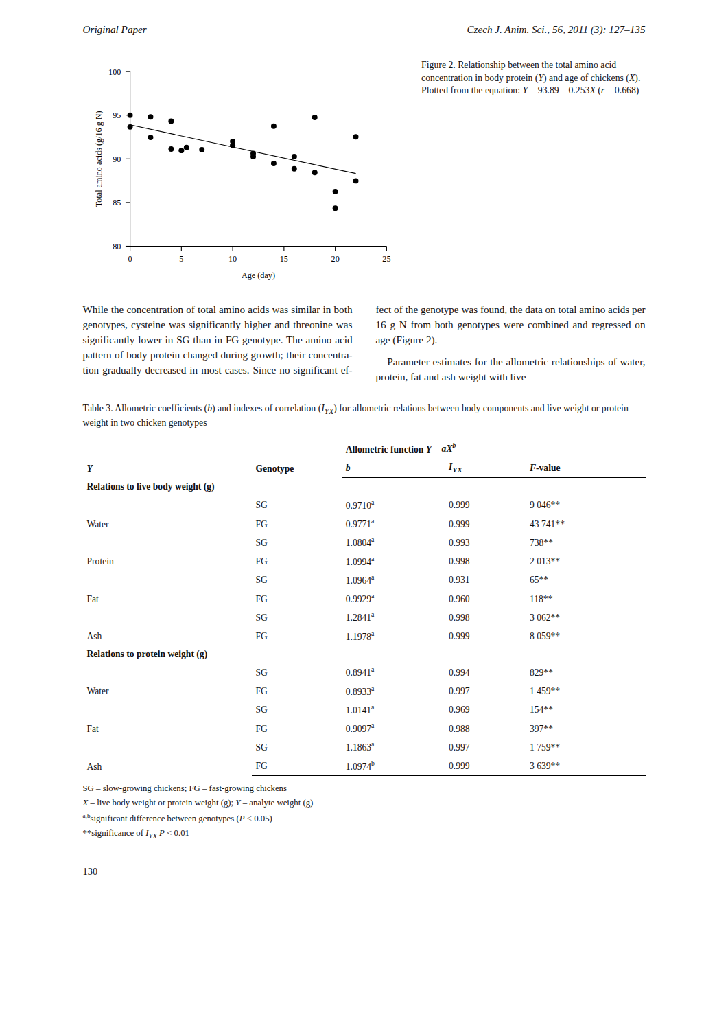Original Paper Czech J. Anim. Sci., 56, 2011 (3): 127–135
80 85 90 95 100 0 5 10 15 20 25 Age (day) Total amino acids (g/16 g N)
Figure 2. Relationship between the total amino acid concentration in body protein (Y) and age of chickens (X). Plotted from the equation: Y = 93.89 – 0.253X (r = 0.668)
While the concentration of total amino acids was similar in both genotypes, cysteine was significantly higher and threonine was significantly lower in SG than in FG genotype. The amino acid pattern of body protein changed during growth; their concentration gradually decreased in most cases. Since no significant effect of the genotype was found, the data on total amino acids per 16 g N from both genotypes were combined and regressed on age (Figure 2).
Parameter estimates for the allometric relationships of water, protein, fat and ash weight with live
Table 3. Allometric coefficients (b) and indexes of correlation (IYX) for allometric relations between body components and live weight or protein weight in two chicken genotypes
| Y | Genotype | Allometric function Y = aX b |
| --- | --- | --- |
| b | I YX | F -value |
| Relations to live body weight (g) |
| Water | SG | 0.9710 a | 0.999 | 9 046** |
| FG | 0.9771 a | 0.999 | 43 741** |
| Protein | SG | 1.0804 a | 0.993 | 738** |
| FG | 1.0994 a | 0.998 | 2 013** |
| Fat | SG | 1.0964 a | 0.931 | 65** |
| FG | 0.9929 a | 0.960 | 118** |
| Ash | SG | 1.2841 a | 0.998 | 3 062** |
| FG | 1.1978 a | 0.999 | 8 059** |
| Relations to protein weight (g) |
| Water | SG | 0.8941 a | 0.994 | 829** |
| FG | 0.8933 a | 0.997 | 1 459** |
| Fat | SG | 1.0141 a | 0.969 | 154** |
| FG | 0.9097 a | 0.988 | 397** |
| Ash | SG | 1.1863 a | 0.997 | 1 759** |
| FG | 1.0974 b | 0.999 | 3 639** |
SG – slow-growing chickens; FG – fast-growing chickens
X – live body weight or protein weight (g); Y – analyte weight (g)
a,bsignificant difference between genotypes (P < 0.05)
**significance of IYX P < 0.01
130